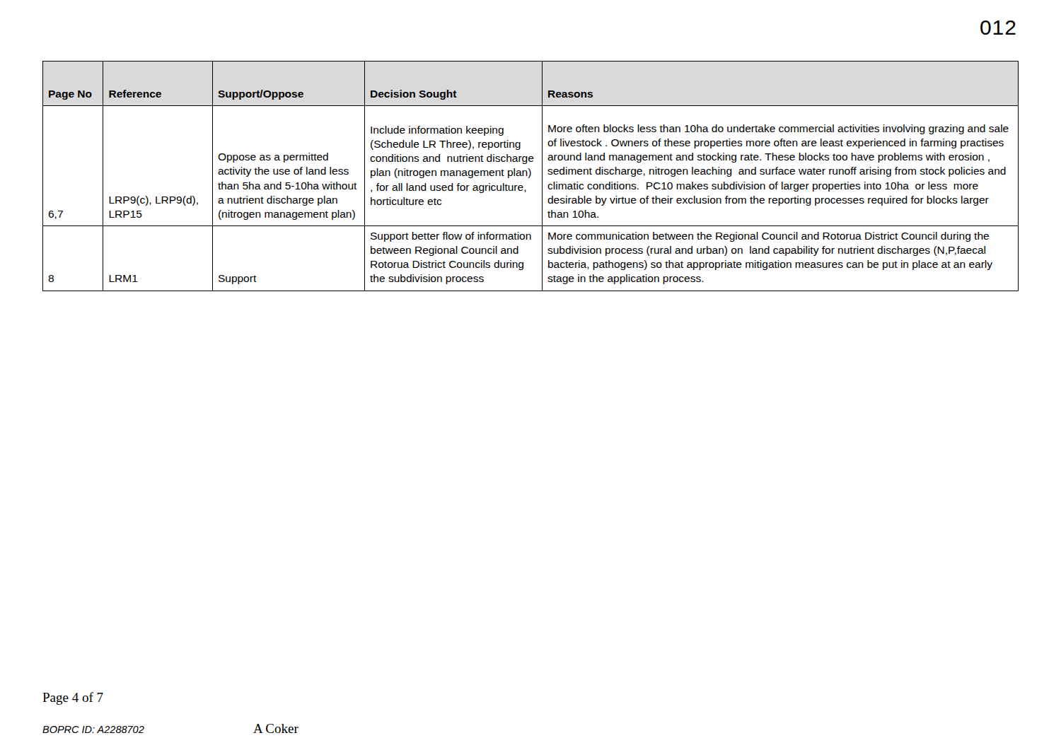012
| Page No | Reference | Support/Oppose | Decision Sought | Reasons |
| --- | --- | --- | --- | --- |
| 6,7 | LRP9(c), LRP9(d), LRP15 | Oppose as a permitted activity the use of land less than 5ha and 5-10ha without a nutrient discharge plan (nitrogen management plan) | Include information keeping (Schedule LR Three), reporting conditions and nutrient discharge plan (nitrogen management plan) , for all land used for agriculture, horticulture etc | More often blocks less than 10ha do undertake commercial activities involving grazing and sale of livestock . Owners of these properties more often are least experienced in farming practises around land management and stocking rate. These blocks too have problems with erosion , sediment discharge, nitrogen leaching and surface water runoff arising from stock policies and climatic conditions. PC10 makes subdivision of larger properties into 10ha or less more desirable by virtue of their exclusion from the reporting processes required for blocks larger than 10ha. |
| 8 | LRM1 | Support | Support better flow of information between Regional Council and Rotorua District Councils during the subdivision process | More communication between the Regional Council and Rotorua District Council during the subdivision process (rural and urban) on land capability for nutrient discharges (N,P,faecal bacteria, pathogens) so that appropriate mitigation measures can be put in place at an early stage in the application process. |
Page 4 of 7
BOPRC ID: A2288702 A Coker